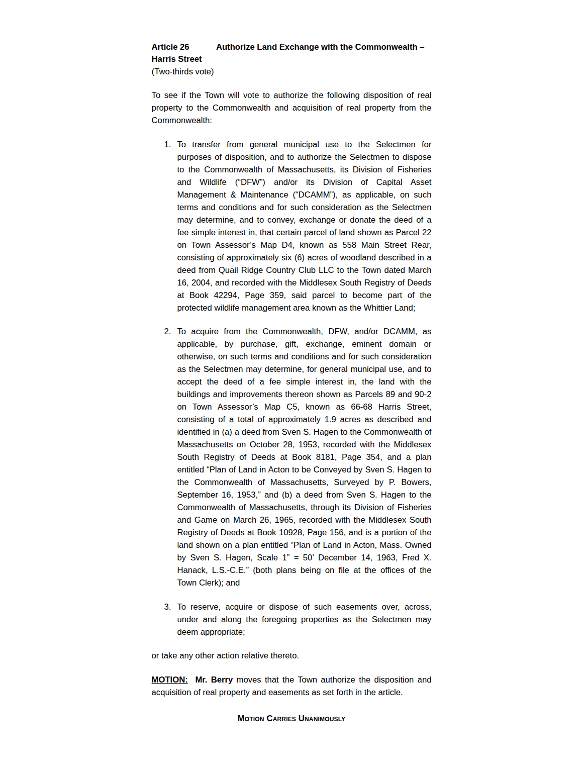Article 26 Authorize Land Exchange with the Commonwealth – Harris Street
(Two-thirds vote)
To see if the Town will vote to authorize the following disposition of real property to the Commonwealth and acquisition of real property from the Commonwealth:
To transfer from general municipal use to the Selectmen for purposes of disposition, and to authorize the Selectmen to dispose to the Commonwealth of Massachusetts, its Division of Fisheries and Wildlife (“DFW”) and/or its Division of Capital Asset Management & Maintenance (“DCAMM”), as applicable, on such terms and conditions and for such consideration as the Selectmen may determine, and to convey, exchange or donate the deed of a fee simple interest in, that certain parcel of land shown as Parcel 22 on Town Assessor’s Map D4, known as 558 Main Street Rear, consisting of approximately six (6) acres of woodland described in a deed from Quail Ridge Country Club LLC to the Town dated March 16, 2004, and recorded with the Middlesex South Registry of Deeds at Book 42294, Page 359, said parcel to become part of the protected wildlife management area known as the Whittier Land;
To acquire from the Commonwealth, DFW, and/or DCAMM, as applicable, by purchase, gift, exchange, eminent domain or otherwise, on such terms and conditions and for such consideration as the Selectmen may determine, for general municipal use, and to accept the deed of a fee simple interest in, the land with the buildings and improvements thereon shown as Parcels 89 and 90-2 on Town Assessor’s Map C5, known as 66-68 Harris Street, consisting of a total of approximately 1.9 acres as described and identified in (a) a deed from Sven S. Hagen to the Commonwealth of Massachusetts on October 28, 1953, recorded with the Middlesex South Registry of Deeds at Book 8181, Page 354, and a plan entitled “Plan of Land in Acton to be Conveyed by Sven S. Hagen to the Commonwealth of Massachusetts, Surveyed by P. Bowers, September 16, 1953,” and (b) a deed from Sven S. Hagen to the Commonwealth of Massachusetts, through its Division of Fisheries and Game on March 26, 1965, recorded with the Middlesex South Registry of Deeds at Book 10928, Page 156, and is a portion of the land shown on a plan entitled “Plan of Land in Acton, Mass. Owned by Sven S. Hagen, Scale 1” = 50’ December 14, 1963, Fred X. Hanack, L.S.-C.E.” (both plans being on file at the offices of the Town Clerk); and
To reserve, acquire or dispose of such easements over, across, under and along the foregoing properties as the Selectmen may deem appropriate;
or take any other action relative thereto.
MOTION: Mr. Berry moves that the Town authorize the disposition and acquisition of real property and easements as set forth in the article.
Motion Carries Unanimously